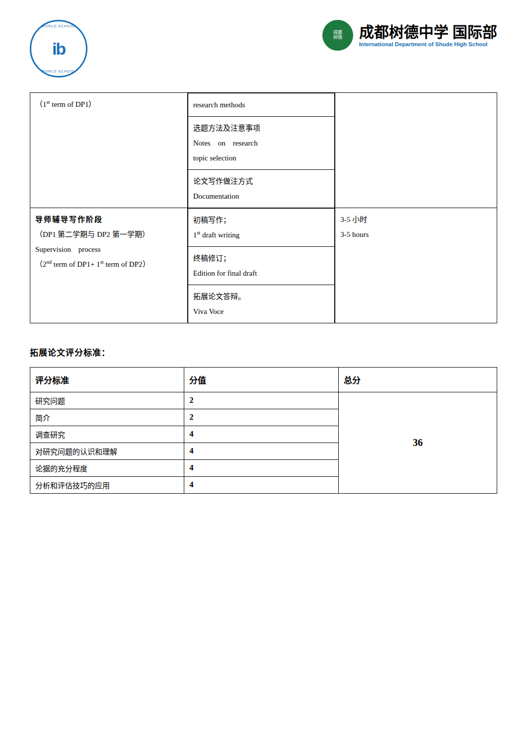WORLD SCHOOL ib WORLD SCHOOL
成都
树德
成都树德中学 国际部
International Department of Shude High School
| （1 st term of DP1） | / research methods / / 选题方法及注意事项 Notes on research topic selection / / 论文写作做注方式 Documentation / | |
| 导师辅导写作阶段 （DP1 第二学期与 DP2 第一学期） Supervision process （2 nd term of DP1+ 1 st term of DP2） | / 初稿写作； 1 st draft writing / / 终稿修订； Edition for final draft / / 拓展论文答辩。 Viva Voce / | 3-5 小时 3-5 hours |
拓展论文评分标准：
| 评分标准 | 分值 | 总分 |
| 研究问题 | 2 | 36 |
| 简介 | 2 |
| 调查研究 | 4 |
| 对研究问题的认识和理解 | 4 |
| 论据的充分程度 | 4 |
| 分析和评估技巧的应用 | 4 |